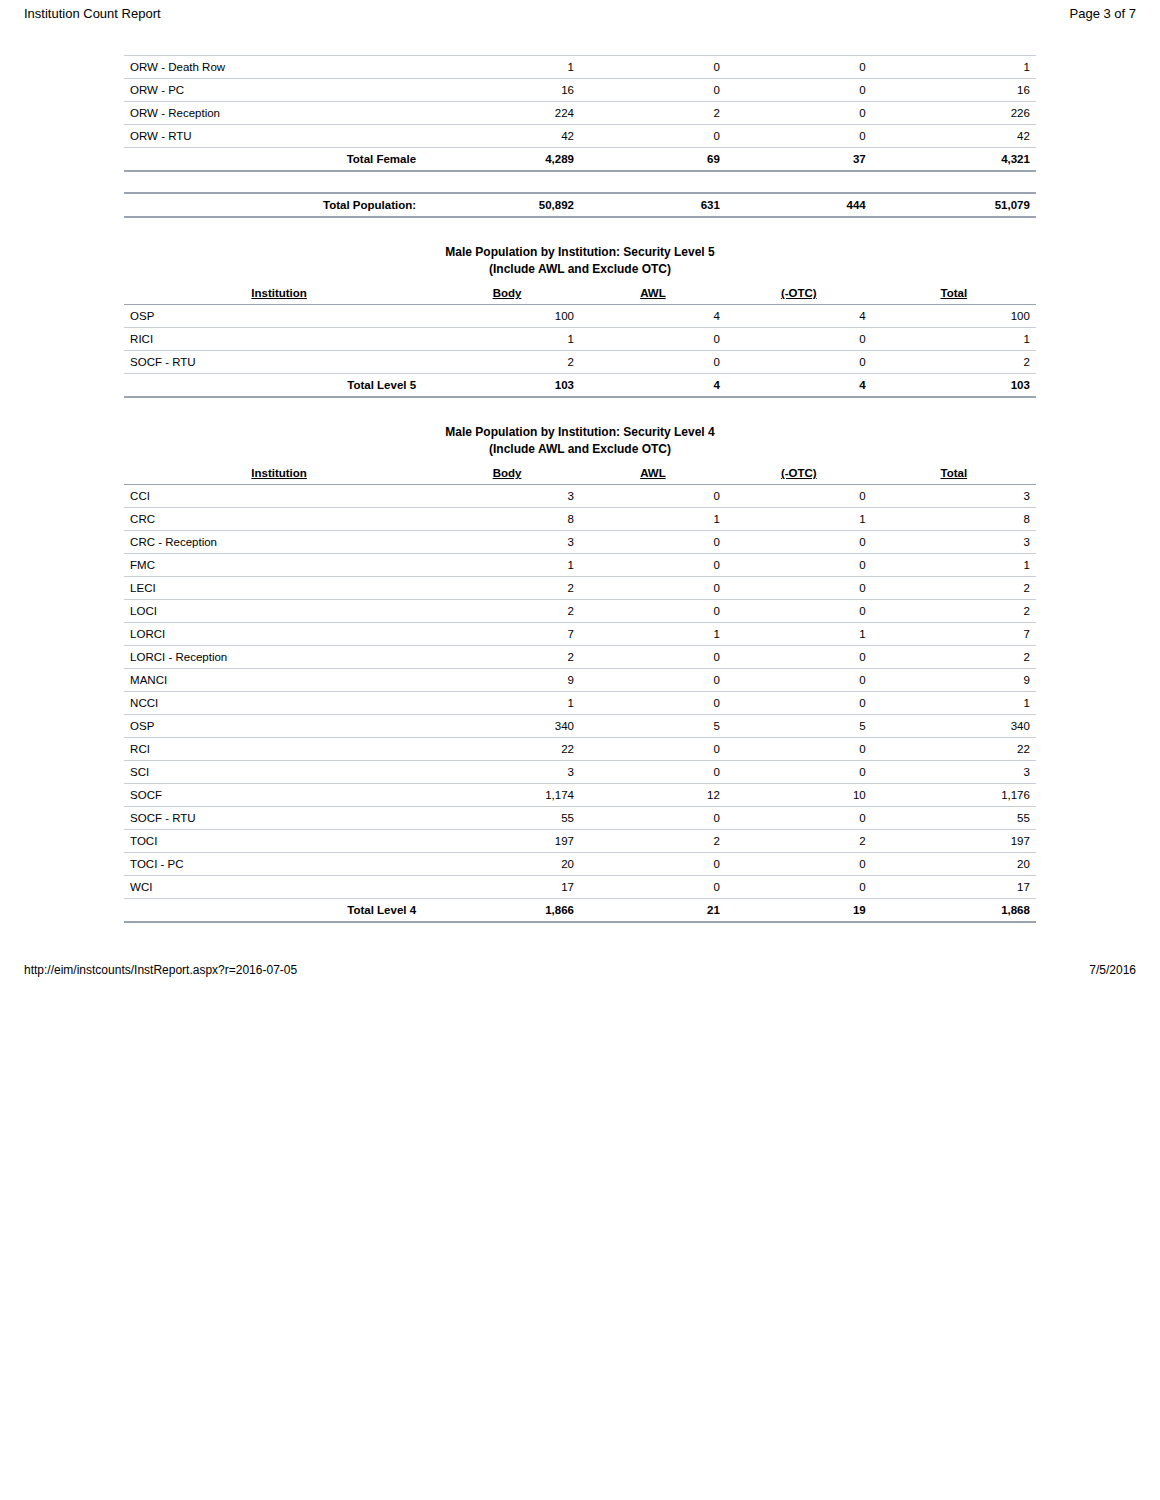Institution Count Report
Page 3 of 7
| ORW - Death Row | 1 | 0 | 0 | 1 |
| ORW - PC | 16 | 0 | 0 | 16 |
| ORW - Reception | 224 | 2 | 0 | 226 |
| ORW - RTU | 42 | 0 | 0 | 42 |
| Total Female | 4,289 | 69 | 37 | 4,321 |
| Total Population: | 50,892 | 631 | 444 | 51,079 |
Male Population by Institution: Security Level 5
(Include AWL and Exclude OTC)
| Institution | Body | AWL | (-OTC) | Total |
| --- | --- | --- | --- | --- |
| OSP | 100 | 4 | 4 | 100 |
| RICI | 1 | 0 | 0 | 1 |
| SOCF - RTU | 2 | 0 | 0 | 2 |
| Total Level 5 | 103 | 4 | 4 | 103 |
Male Population by Institution: Security Level 4
(Include AWL and Exclude OTC)
| Institution | Body | AWL | (-OTC) | Total |
| --- | --- | --- | --- | --- |
| CCI | 3 | 0 | 0 | 3 |
| CRC | 8 | 1 | 1 | 8 |
| CRC - Reception | 3 | 0 | 0 | 3 |
| FMC | 1 | 0 | 0 | 1 |
| LECI | 2 | 0 | 0 | 2 |
| LOCI | 2 | 0 | 0 | 2 |
| LORCI | 7 | 1 | 1 | 7 |
| LORCI - Reception | 2 | 0 | 0 | 2 |
| MANCI | 9 | 0 | 0 | 9 |
| NCCI | 1 | 0 | 0 | 1 |
| OSP | 340 | 5 | 5 | 340 |
| RCI | 22 | 0 | 0 | 22 |
| SCI | 3 | 0 | 0 | 3 |
| SOCF | 1,174 | 12 | 10 | 1,176 |
| SOCF - RTU | 55 | 0 | 0 | 55 |
| TOCI | 197 | 2 | 2 | 197 |
| TOCI - PC | 20 | 0 | 0 | 20 |
| WCI | 17 | 0 | 0 | 17 |
| Total Level 4 | 1,866 | 21 | 19 | 1,868 |
http://eim/instcounts/InstReport.aspx?r=2016-07-05
7/5/2016